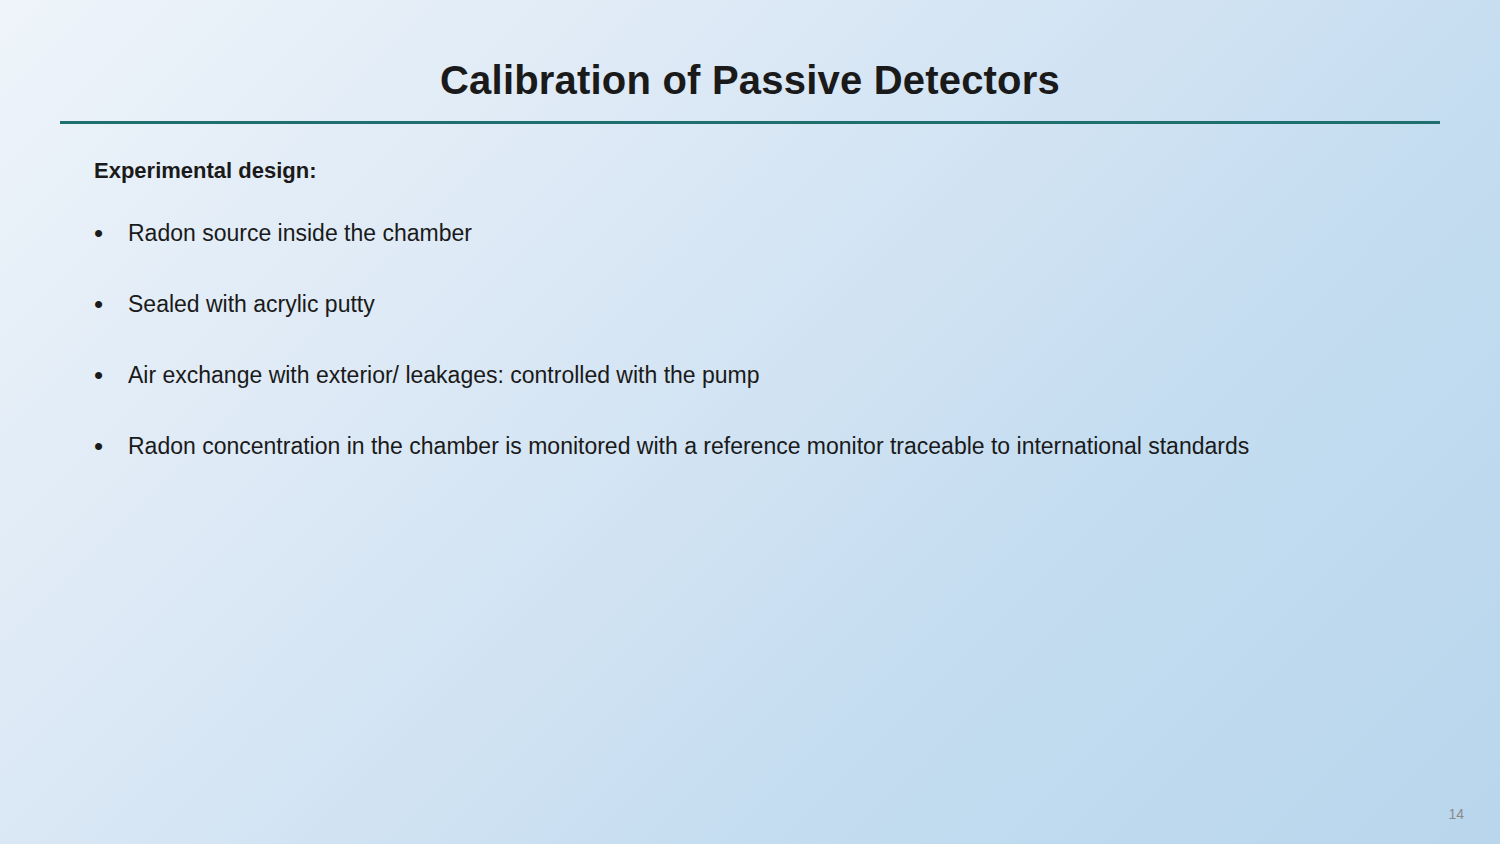Calibration of Passive Detectors
Experimental design:
Radon source inside the chamber
Sealed with acrylic putty
Air exchange with exterior/ leakages: controlled with the pump
Radon concentration in the chamber is monitored with a reference monitor traceable to international standards
14